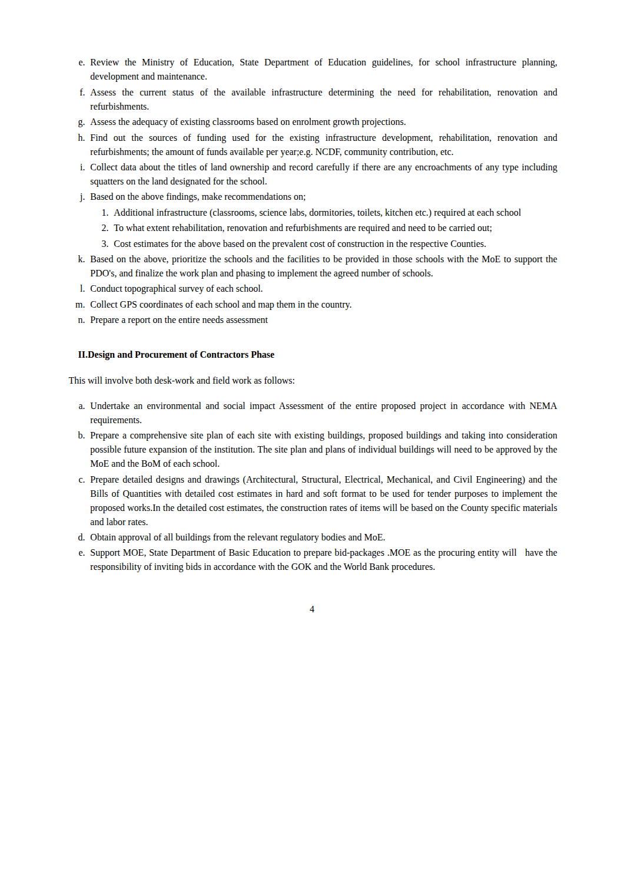Review the Ministry of Education, State Department of Education guidelines, for school infrastructure planning, development and maintenance.
Assess the current status of the available infrastructure determining the need for rehabilitation, renovation and refurbishments.
Assess the adequacy of existing classrooms based on enrolment growth projections.
Find out the sources of funding used for the existing infrastructure development, rehabilitation, renovation and refurbishments; the amount of funds available per year;e.g. NCDF, community contribution, etc.
Collect data about the titles of land ownership and record carefully if there are any encroachments of any type including squatters on the land designated for the school.
Based on the above findings, make recommendations on;
Additional infrastructure (classrooms, science labs, dormitories, toilets, kitchen etc.) required at each school
To what extent rehabilitation, renovation and refurbishments are required and need to be carried out;
Cost estimates for the above based on the prevalent cost of construction in the respective Counties.
Based on the above, prioritize the schools and the facilities to be provided in those schools with the MoE to support the PDO's, and finalize the work plan and phasing to implement the agreed number of schools.
Conduct topographical survey of each school.
Collect GPS coordinates of each school and map them in the country.
Prepare a report on the entire needs assessment
II.Design and Procurement of Contractors Phase
This will involve both desk-work and field work as follows:
Undertake an environmental and social impact Assessment of the entire proposed project in accordance with NEMA requirements.
Prepare a comprehensive site plan of each site with existing buildings, proposed buildings and taking into consideration possible future expansion of the institution. The site plan and plans of individual buildings will need to be approved by the MoE and the BoM of each school.
Prepare detailed designs and drawings (Architectural, Structural, Electrical, Mechanical, and Civil Engineering) and the Bills of Quantities with detailed cost estimates in hard and soft format to be used for tender purposes to implement the proposed works.In the detailed cost estimates, the construction rates of items will be based on the County specific materials and labor rates.
Obtain approval of all buildings from the relevant regulatory bodies and MoE.
Support MOE, State Department of Basic Education to prepare bid-packages .MOE as the procuring entity will have the responsibility of inviting bids in accordance with the GOK and the World Bank procedures.
4